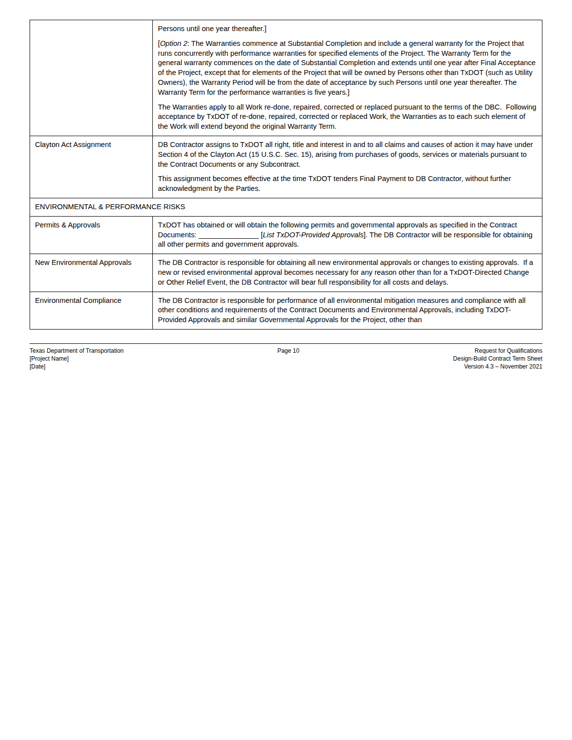| | Persons until one year thereafter.] [ Option 2 : The Warranties commence at Substantial Completion and include a general warranty for the Project that runs concurrently with performance warranties for specified elements of the Project. The Warranty Term for the general warranty commences on the date of Substantial Completion and extends until one year after Final Acceptance of the Project, except that for elements of the Project that will be owned by Persons other than TxDOT (such as Utility Owners), the Warranty Period will be from the date of acceptance by such Persons until one year thereafter. The Warranty Term for the performance warranties is five years.] The Warranties apply to all Work re-done, repaired, corrected or replaced pursuant to the terms of the DBC. Following acceptance by TxDOT of re-done, repaired, corrected or replaced Work, the Warranties as to each such element of the Work will extend beyond the original Warranty Term. |
| Clayton Act Assignment | DB Contractor assigns to TxDOT all right, title and interest in and to all claims and causes of action it may have under Section 4 of the Clayton Act (15 U.S.C. Sec. 15), arising from purchases of goods, services or materials pursuant to the Contract Documents or any Subcontract. This assignment becomes effective at the time TxDOT tenders Final Payment to DB Contractor, without further acknowledgment by the Parties. |
| ENVIRONMENTAL & PERFORMANCE RISKS |
| Permits & Approvals | TxDOT has obtained or will obtain the following permits and governmental approvals as specified in the Contract Documents: _______________ [ List TxDOT-Provided Approvals ]. The DB Contractor will be responsible for obtaining all other permits and government approvals. |
| New Environmental Approvals | The DB Contractor is responsible for obtaining all new environmental approvals or changes to existing approvals. If a new or revised environmental approval becomes necessary for any reason other than for a TxDOT-Directed Change or Other Relief Event, the DB Contractor will bear full responsibility for all costs and delays. |
| Environmental Compliance | The DB Contractor is responsible for performance of all environmental mitigation measures and compliance with all other conditions and requirements of the Contract Documents and Environmental Approvals, including TxDOT-Provided Approvals and similar Governmental Approvals for the Project, other than |
Texas Department of Transportation [Project Name] [Date]
Page 10
Request for Qualifications Design-Build Contract Term Sheet Version 4.3 – November 2021